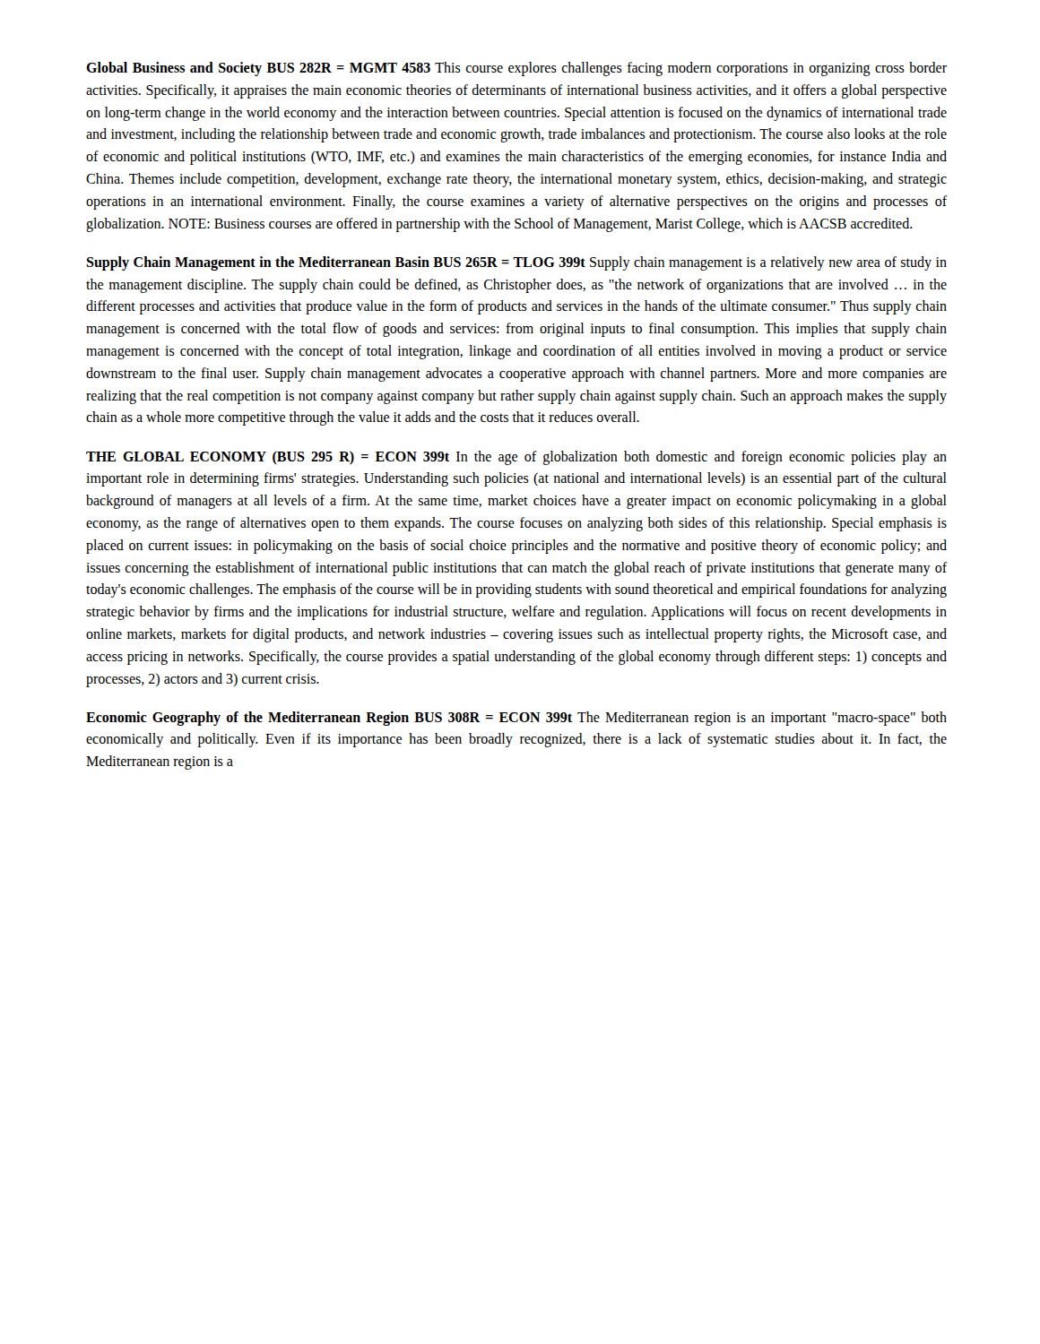Global Business and Society BUS 282R = MGMT 4583 This course explores challenges facing modern corporations in organizing cross border activities. Specifically, it appraises the main economic theories of determinants of international business activities, and it offers a global perspective on long-term change in the world economy and the interaction between countries. Special attention is focused on the dynamics of international trade and investment, including the relationship between trade and economic growth, trade imbalances and protectionism. The course also looks at the role of economic and political institutions (WTO, IMF, etc.) and examines the main characteristics of the emerging economies, for instance India and China. Themes include competition, development, exchange rate theory, the international monetary system, ethics, decision-making, and strategic operations in an international environment. Finally, the course examines a variety of alternative perspectives on the origins and processes of globalization. NOTE: Business courses are offered in partnership with the School of Management, Marist College, which is AACSB accredited.
Supply Chain Management in the Mediterranean Basin BUS 265R = TLOG 399t Supply chain management is a relatively new area of study in the management discipline. The supply chain could be defined, as Christopher does, as "the network of organizations that are involved … in the different processes and activities that produce value in the form of products and services in the hands of the ultimate consumer." Thus supply chain management is concerned with the total flow of goods and services: from original inputs to final consumption. This implies that supply chain management is concerned with the concept of total integration, linkage and coordination of all entities involved in moving a product or service downstream to the final user. Supply chain management advocates a cooperative approach with channel partners. More and more companies are realizing that the real competition is not company against company but rather supply chain against supply chain. Such an approach makes the supply chain as a whole more competitive through the value it adds and the costs that it reduces overall.
THE GLOBAL ECONOMY (BUS 295 R) = ECON 399t In the age of globalization both domestic and foreign economic policies play an important role in determining firms' strategies. Understanding such policies (at national and international levels) is an essential part of the cultural background of managers at all levels of a firm. At the same time, market choices have a greater impact on economic policymaking in a global economy, as the range of alternatives open to them expands. The course focuses on analyzing both sides of this relationship. Special emphasis is placed on current issues: in policymaking on the basis of social choice principles and the normative and positive theory of economic policy; and issues concerning the establishment of international public institutions that can match the global reach of private institutions that generate many of today's economic challenges. The emphasis of the course will be in providing students with sound theoretical and empirical foundations for analyzing strategic behavior by firms and the implications for industrial structure, welfare and regulation. Applications will focus on recent developments in online markets, markets for digital products, and network industries – covering issues such as intellectual property rights, the Microsoft case, and access pricing in networks. Specifically, the course provides a spatial understanding of the global economy through different steps: 1) concepts and processes, 2) actors and 3) current crisis.
Economic Geography of the Mediterranean Region BUS 308R = ECON 399t The Mediterranean region is an important "macro-space" both economically and politically. Even if its importance has been broadly recognized, there is a lack of systematic studies about it. In fact, the Mediterranean region is a